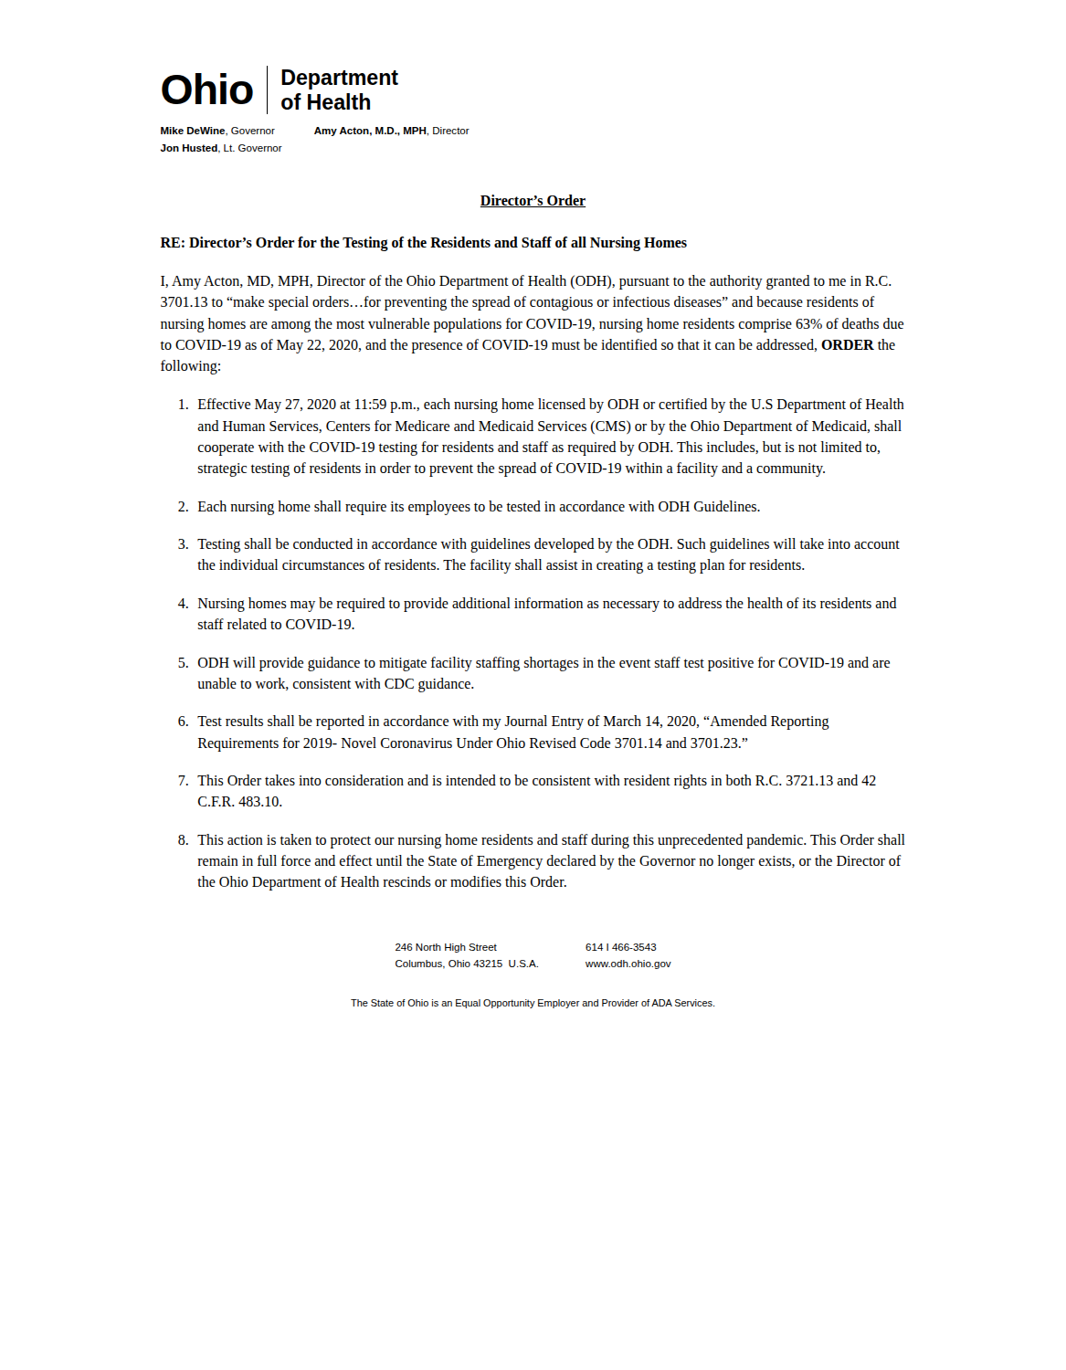Ohio
Department
of Health
Mike DeWine, Governor
Jon Husted, Lt. Governor
Amy Acton, M.D., MPH, Director
Director’s Order
RE: Director’s Order for the Testing of the Residents and Staff of all Nursing Homes
I, Amy Acton, MD, MPH, Director of the Ohio Department of Health (ODH), pursuant to the authority granted to me in R.C. 3701.13 to “make special orders…for preventing the spread of contagious or infectious diseases” and because residents of nursing homes are among the most vulnerable populations for COVID-19, nursing home residents comprise 63% of deaths due to COVID-19 as of May 22, 2020, and the presence of COVID-19 must be identified so that it can be addressed, ORDER the following:
Effective May 27, 2020 at 11:59 p.m., each nursing home licensed by ODH or certified by the U.S Department of Health and Human Services, Centers for Medicare and Medicaid Services (CMS) or by the Ohio Department of Medicaid, shall cooperate with the COVID-19 testing for residents and staff as required by ODH. This includes, but is not limited to, strategic testing of residents in order to prevent the spread of COVID-19 within a facility and a community.
Each nursing home shall require its employees to be tested in accordance with ODH Guidelines.
Testing shall be conducted in accordance with guidelines developed by the ODH. Such guidelines will take into account the individual circumstances of residents. The facility shall assist in creating a testing plan for residents.
Nursing homes may be required to provide additional information as necessary to address the health of its residents and staff related to COVID-19.
ODH will provide guidance to mitigate facility staffing shortages in the event staff test positive for COVID-19 and are unable to work, consistent with CDC guidance.
Test results shall be reported in accordance with my Journal Entry of March 14, 2020, “Amended Reporting Requirements for 2019- Novel Coronavirus Under Ohio Revised Code 3701.14 and 3701.23.”
This Order takes into consideration and is intended to be consistent with resident rights in both R.C. 3721.13 and 42 C.F.R. 483.10.
This action is taken to protect our nursing home residents and staff during this unprecedented pandemic. This Order shall remain in full force and effect until the State of Emergency declared by the Governor no longer exists, or the Director of the Ohio Department of Health rescinds or modifies this Order.
246 North High Street
Columbus, Ohio 43215 U.S.A.
614 I 466-3543
www.odh.ohio.gov
The State of Ohio is an Equal Opportunity Employer and Provider of ADA Services.